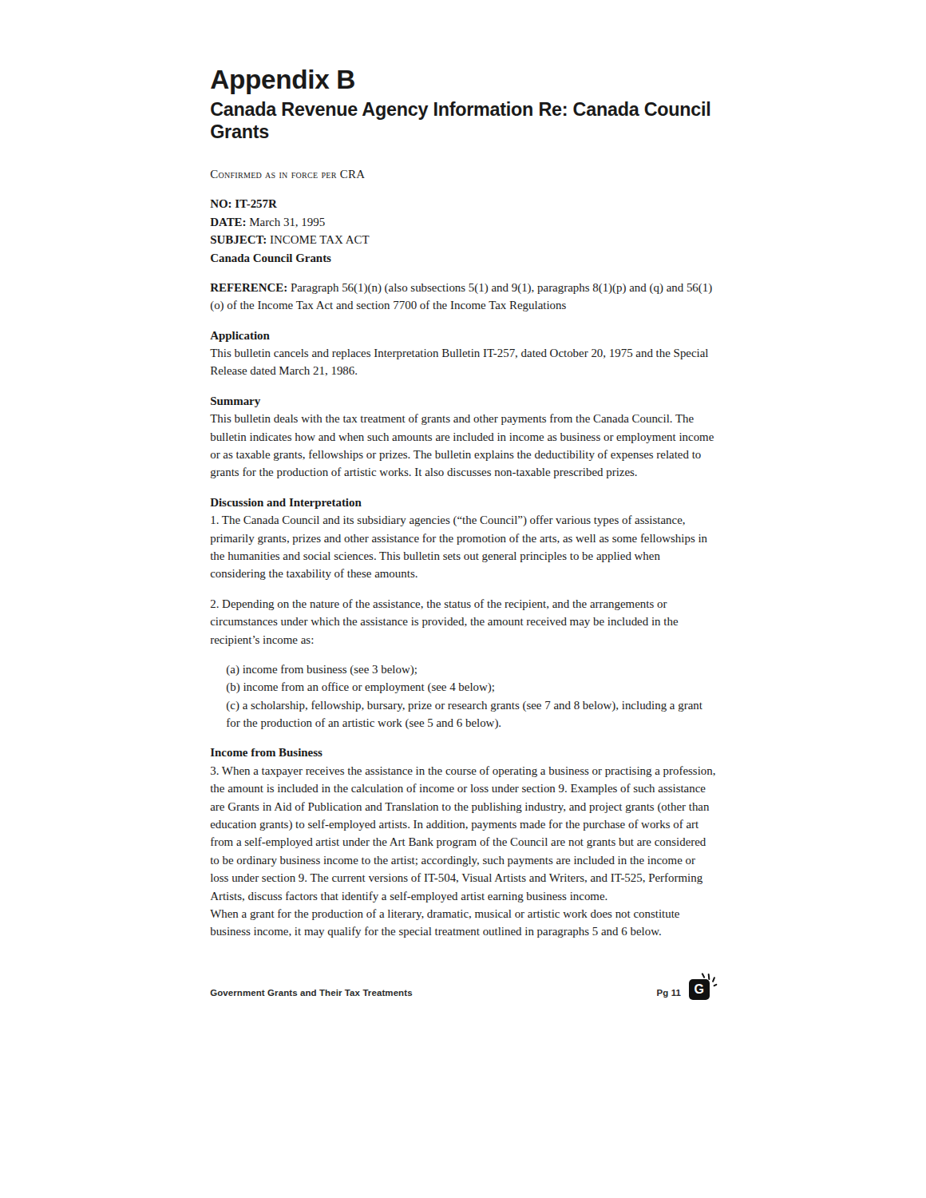Appendix B
Canada Revenue Agency Information Re: Canada Council Grants
Confirmed as in force per CRA
NO: IT-257R
DATE: March 31, 1995
SUBJECT: INCOME TAX ACT
Canada Council Grants
REFERENCE: Paragraph 56(1)(n) (also subsections 5(1) and 9(1), paragraphs 8(1)(p) and (q) and 56(1)(o) of the Income Tax Act and section 7700 of the Income Tax Regulations
Application
This bulletin cancels and replaces Interpretation Bulletin IT-257, dated October 20, 1975 and the Special Release dated March 21, 1986.
Summary
This bulletin deals with the tax treatment of grants and other payments from the Canada Council. The bulletin indicates how and when such amounts are included in income as business or employment income or as taxable grants, fellowships or prizes. The bulletin explains the deductibility of expenses related to grants for the production of artistic works. It also discusses non-taxable prescribed prizes.
Discussion and Interpretation
1. The Canada Council and its subsidiary agencies (“the Council”) offer various types of assistance, primarily grants, prizes and other assistance for the promotion of the arts, as well as some fellowships in the humanities and social sciences. This bulletin sets out general principles to be applied when considering the taxability of these amounts.
2. Depending on the nature of the assistance, the status of the recipient, and the arrangements or circumstances under which the assistance is provided, the amount received may be included in the recipient’s income as:
(a) income from business (see 3 below);
(b) income from an office or employment (see 4 below);
(c) a scholarship, fellowship, bursary, prize or research grants (see 7 and 8 below), including a grant for the production of an artistic work (see 5 and 6 below).
Income from Business
3. When a taxpayer receives the assistance in the course of operating a business or practising a profession, the amount is included in the calculation of income or loss under section 9. Examples of such assistance are Grants in Aid of Publication and Translation to the publishing industry, and project grants (other than education grants) to self-employed artists. In addition, payments made for the purchase of works of art from a self-employed artist under the Art Bank program of the Council are not grants but are considered to be ordinary business income to the artist; accordingly, such payments are included in the income or loss under section 9. The current versions of IT-504, Visual Artists and Writers, and IT-525, Performing Artists, discuss factors that identify a self-employed artist earning business income.
When a grant for the production of a literary, dramatic, musical or artistic work does not constitute business income, it may qualify for the special treatment outlined in paragraphs 5 and 6 below.
Government Grants and Their Tax Treatments
Pg 11 G